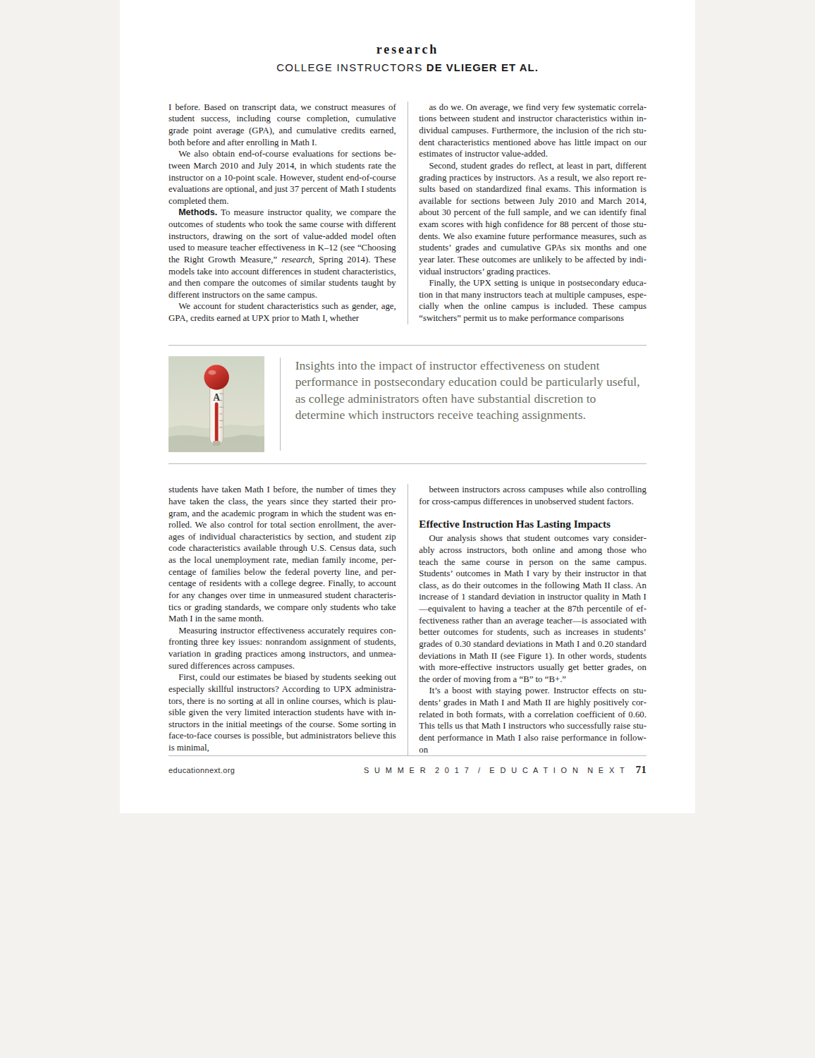research
COLLEGE INSTRUCTORS DE VLIEGER ET AL.
I before. Based on transcript data, we construct measures of student success, including course completion, cumulative grade point average (GPA), and cumulative credits earned, both before and after enrolling in Math I.
We also obtain end-of-course evaluations for sections between March 2010 and July 2014, in which students rate the instructor on a 10-point scale. However, student end-of-course evaluations are optional, and just 37 percent of Math I students completed them.
Methods. To measure instructor quality, we compare the outcomes of students who took the same course with different instructors, drawing on the sort of value-added model often used to measure teacher effectiveness in K–12 (see “Choosing the Right Growth Measure,” research, Spring 2014). These models take into account differences in student characteristics, and then compare the outcomes of similar students taught by different instructors on the same campus.
We account for student characteristics such as gender, age, GPA, credits earned at UPX prior to Math I, whether
as do we. On average, we find very few systematic correlations between student and instructor characteristics within individual campuses. Furthermore, the inclusion of the rich student characteristics mentioned above has little impact on our estimates of instructor value-added.
Second, student grades do reflect, at least in part, different grading practices by instructors. As a result, we also report results based on standardized final exams. This information is available for sections between July 2010 and March 2014, about 30 percent of the full sample, and we can identify final exam scores with high confidence for 88 percent of those students. We also examine future performance measures, such as students’ grades and cumulative GPAs six months and one year later. These outcomes are unlikely to be affected by individual instructors’ grading practices.
Finally, the UPX setting is unique in postsecondary education in that many instructors teach at multiple campuses, especially when the online campus is included. These campus “switchers” permit us to make performance comparisons
A
Insights into the impact of instructor effectiveness on student performance in postsecondary education could be particularly useful, as college administrators often have substantial discretion to determine which instructors receive teaching assignments.
students have taken Math I before, the number of times they have taken the class, the years since they started their program, and the academic program in which the student was enrolled. We also control for total section enrollment, the averages of individual characteristics by section, and student zip code characteristics available through U.S. Census data, such as the local unemployment rate, median family income, percentage of families below the federal poverty line, and percentage of residents with a college degree. Finally, to account for any changes over time in unmeasured student characteristics or grading standards, we compare only students who take Math I in the same month.
Measuring instructor effectiveness accurately requires confronting three key issues: nonrandom assignment of students, variation in grading practices among instructors, and unmeasured differences across campuses.
First, could our estimates be biased by students seeking out especially skillful instructors? According to UPX administrators, there is no sorting at all in online courses, which is plausible given the very limited interaction students have with instructors in the initial meetings of the course. Some sorting in face-to-face courses is possible, but administrators believe this is minimal,
between instructors across campuses while also controlling for cross-campus differences in unobserved student factors.
Effective Instruction Has Lasting Impacts
Our analysis shows that student outcomes vary considerably across instructors, both online and among those who teach the same course in person on the same campus. Students’ outcomes in Math I vary by their instructor in that class, as do their outcomes in the following Math II class. An increase of 1 standard deviation in instructor quality in Math I—equivalent to having a teacher at the 87th percentile of effectiveness rather than an average teacher—is associated with better outcomes for students, such as increases in students’ grades of 0.30 standard deviations in Math I and 0.20 standard deviations in Math II (see Figure 1). In other words, students with more-effective instructors usually get better grades, on the order of moving from a “B” to “B+.”
It’s a boost with staying power. Instructor effects on students’ grades in Math I and Math II are highly positively correlated in both formats, with a correlation coefficient of 0.60. This tells us that Math I instructors who successfully raise student performance in Math I also raise performance in follow-on
educationnext.org
S U M M E R 2 0 1 7 / E D U C A T I O N N E X T 71